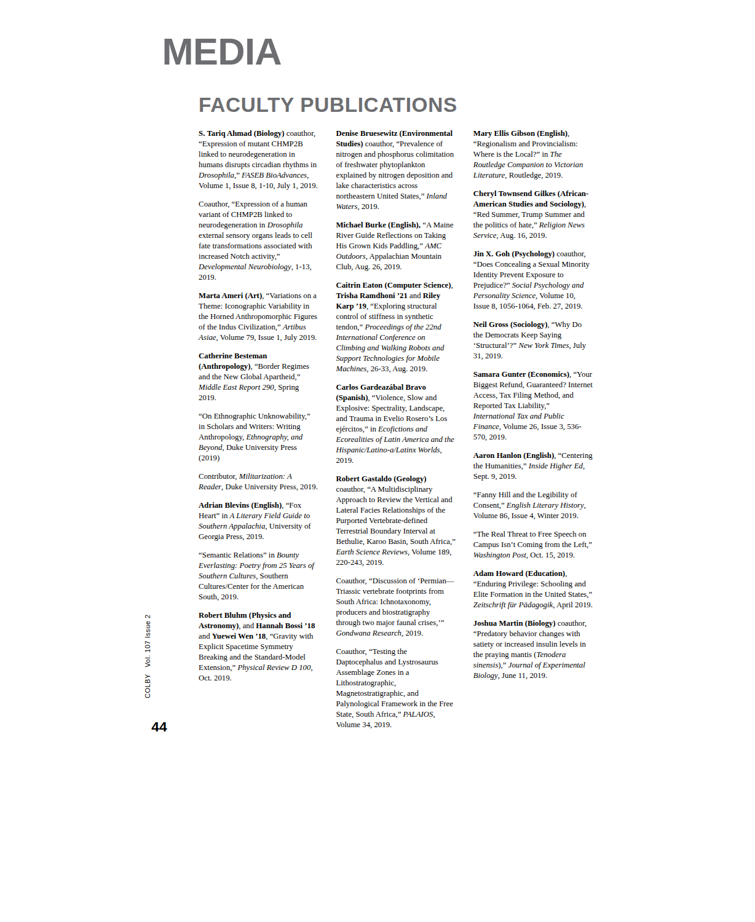MEDIA
FACULTY PUBLICATIONS
S. Tariq Ahmad (Biology) coauthor, “Expression of mutant CHMP2B linked to neurodegeneration in humans disrupts circadian rhythms in Drosophila,” FASEB BioAdvances, Volume 1, Issue 8, 1-10, July 1, 2019.
Coauthor, “Expression of a human variant of CHMP2B linked to neurodegeneration in Drosophila external sensory organs leads to cell fate transformations associated with increased Notch activity,” Developmental Neurobiology, 1-13, 2019.
Marta Ameri (Art), “Variations on a Theme: Iconographic Variability in the Horned Anthropomorphic Figures of the Indus Civilization,” Artibus Asiae, Volume 79, Issue 1, July 2019.
Catherine Besteman (Anthropology), “Border Regimes and the New Global Apartheid,” Middle East Report 290, Spring 2019.
“On Ethnographic Unknowability,” in Scholars and Writers: Writing Anthropology, Ethnography, and Beyond, Duke University Press (2019)
Contributor, Militarization: A Reader, Duke University Press, 2019.
Adrian Blevins (English), “Fox Heart” in A Literary Field Guide to Southern Appalachia, University of Georgia Press, 2019.
“Semantic Relations” in Bounty Everlasting: Poetry from 25 Years of Southern Cultures, Southern Cultures/Center for the American South, 2019.
Robert Bluhm (Physics and Astronomy), and Hannah Bossi ’18 and Yuewei Wen ’18, “Gravity with Explicit Spacetime Symmetry Breaking and the Standard-Model Extension,” Physical Review D 100, Oct. 2019.
Denise Bruesewitz (Environmental Studies) coauthor, “Prevalence of nitrogen and phosphorus colimitation of freshwater phytoplankton explained by nitrogen deposition and lake characteristics across northeastern United States,” Inland Waters, 2019.
Michael Burke (English), “A Maine River Guide Reflections on Taking His Grown Kids Paddling,” AMC Outdoors, Appalachian Mountain Club, Aug. 26, 2019.
Caitrin Eaton (Computer Science), Trisha Ramdhoni ’21 and Riley Karp ’19, “Exploring structural control of stiffness in synthetic tendon,” Proceedings of the 22nd International Conference on Climbing and Walking Robots and Support Technologies for Mobile Machines, 26-33, Aug. 2019.
Carlos Gardeazábal Bravo (Spanish), “Violence, Slow and Explosive: Spectrality, Landscape, and Trauma in Evelio Rosero’s Los ejércitos,” in Ecofictions and Ecorealities of Latin America and the Hispanic/Latino-a/Latinx Worlds, 2019.
Robert Gastaldo (Geology) coauthor, “A Multidisciplinary Approach to Review the Vertical and Lateral Facies Relationships of the Purported Vertebrate-defined Terrestrial Boundary Interval at Bethulie, Karoo Basin, South Africa,” Earth Science Reviews, Volume 189, 220-243, 2019.
Coauthor, “Discussion of ‘Permian—Triassic vertebrate footprints from South Africa: Ichnotaxonomy, producers and biostratigraphy through two major faunal crises,’” Gondwana Research, 2019.
Coauthor, “Testing the Daptocephalus and Lystrosaurus Assemblage Zones in a Lithostratographic, Magnetostratigraphic, and Palynological Framework in the Free State, South Africa,” PALAIOS, Volume 34, 2019.
Mary Ellis Gibson (English), “Regionalism and Provincialism: Where is the Local?” in The Routledge Companion to Victorian Literature, Routledge, 2019.
Cheryl Townsend Gilkes (African-American Studies and Sociology), “Red Summer, Trump Summer and the politics of hate,” Religion News Service, Aug. 16, 2019.
Jin X. Goh (Psychology) coauthor, “Does Concealing a Sexual Minority Identity Prevent Exposure to Prejudice?” Social Psychology and Personality Science, Volume 10, Issue 8, 1056-1064, Feb. 27, 2019.
Neil Gross (Sociology), “Why Do the Democrats Keep Saying ‘Structural’?” New York Times, July 31, 2019.
Samara Gunter (Economics), “Your Biggest Refund, Guaranteed? Internet Access, Tax Filing Method, and Reported Tax Liability,” International Tax and Public Finance, Volume 26, Issue 3, 536-570, 2019.
Aaron Hanlon (English), “Centering the Humanities,” Inside Higher Ed, Sept. 9, 2019.
“Fanny Hill and the Legibility of Consent,” English Literary History, Volume 86, Issue 4, Winter 2019.
“The Real Threat to Free Speech on Campus Isn’t Coming from the Left,” Washington Post, Oct. 15, 2019.
Adam Howard (Education), “Enduring Privilege: Schooling and Elite Formation in the United States,” Zeitschrift für Pädagogik, April 2019.
Joshua Martin (Biology) coauthor, “Predatory behavior changes with satiety or increased insulin levels in the praying mantis (Tenodera sinensis),” Journal of Experimental Biology, June 11, 2019.
COLBY Vol. 107 Issue 2
44